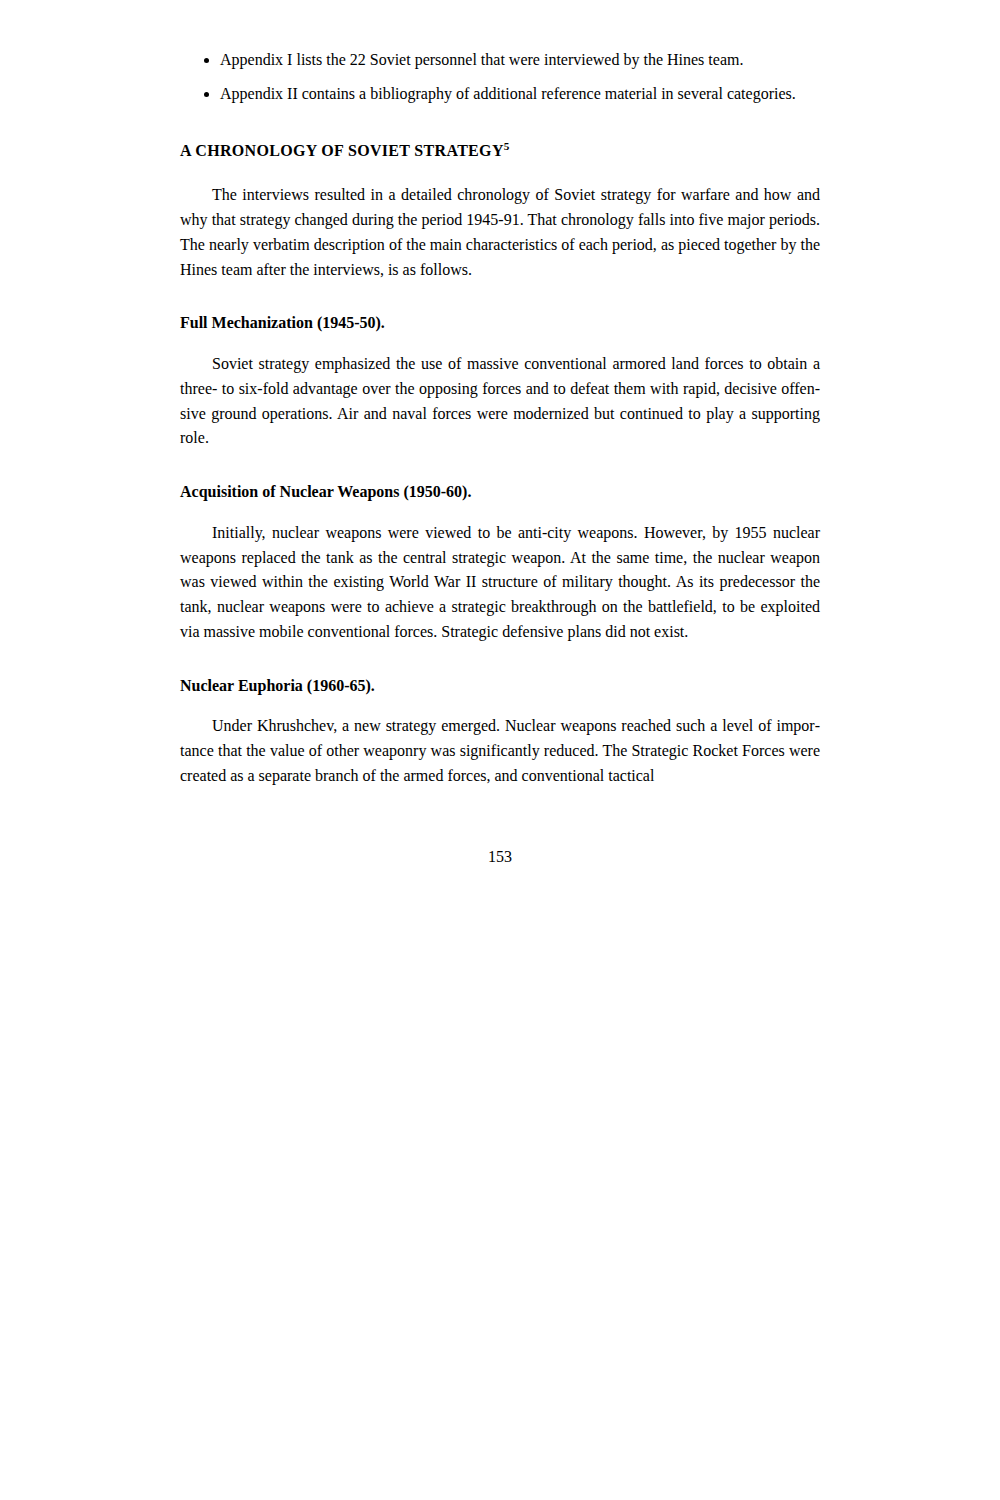Appendix I lists the 22 Soviet personnel that were interviewed by the Hines team.
Appendix II contains a bibliography of additional reference material in several categories.
A Chronology of Soviet Strategy5
The interviews resulted in a detailed chronology of Soviet strategy for warfare and how and why that strategy changed during the period 1945-91. That chronology falls into five major periods. The nearly verbatim description of the main characteristics of each period, as pieced together by the Hines team after the interviews, is as follows.
Full Mechanization (1945-50).
Soviet strategy emphasized the use of massive conventional armored land forces to obtain a three- to six-fold advantage over the opposing forces and to defeat them with rapid, decisive offensive ground operations. Air and naval forces were modernized but continued to play a supporting role.
Acquisition of Nuclear Weapons (1950-60).
Initially, nuclear weapons were viewed to be anti-city weapons. However, by 1955 nuclear weapons replaced the tank as the central strategic weapon. At the same time, the nuclear weapon was viewed within the existing World War II structure of military thought. As its predecessor the tank, nuclear weapons were to achieve a strategic breakthrough on the battlefield, to be exploited via massive mobile conventional forces. Strategic defensive plans did not exist.
Nuclear Euphoria (1960-65).
Under Khrushchev, a new strategy emerged. Nuclear weapons reached such a level of importance that the value of other weaponry was significantly reduced. The Strategic Rocket Forces were created as a separate branch of the armed forces, and conventional tactical
153